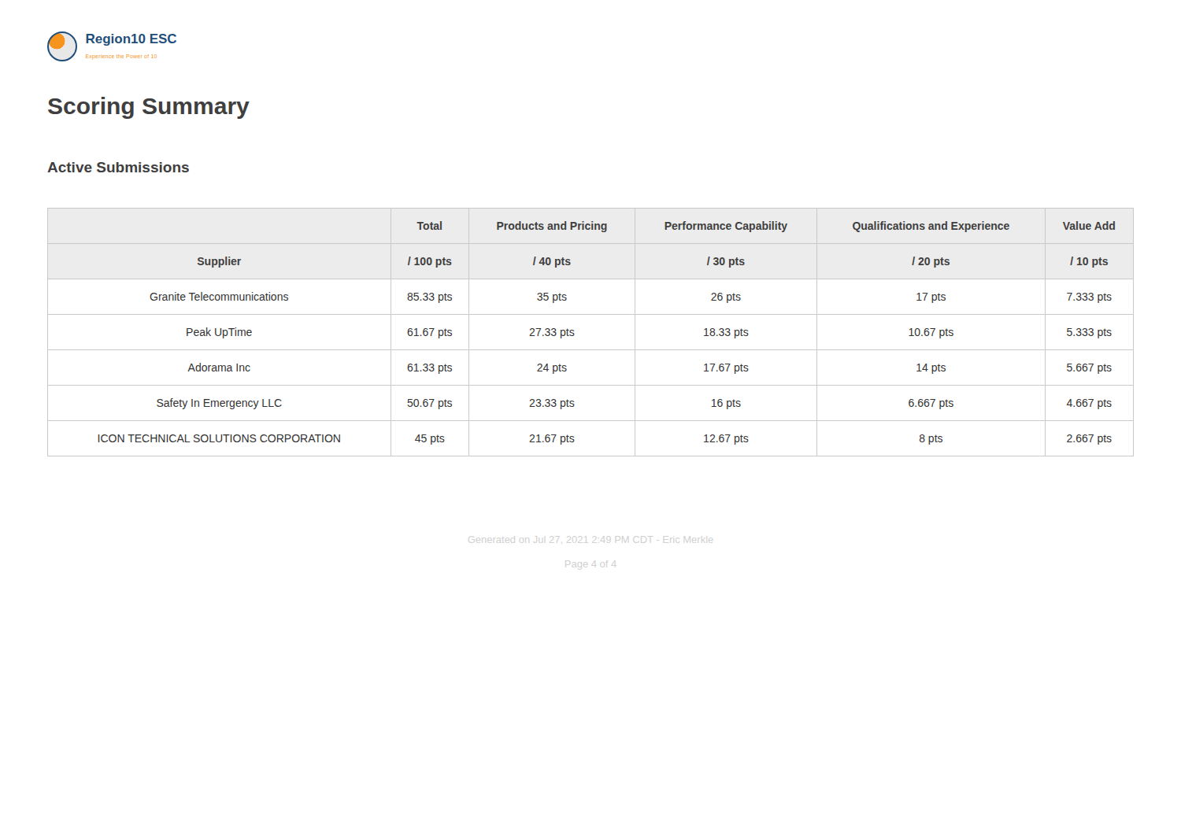Region10 ESC
Experience the Power of 10
Scoring Summary
Active Submissions
| | Total | Products and Pricing | Performance Capability | Qualifications and Experience | Value Add |
| --- | --- | --- | --- | --- | --- |
| Supplier | / 100 pts | / 40 pts | / 30 pts | / 20 pts | / 10 pts |
| Granite Telecommunications | 85.33 pts | 35 pts | 26 pts | 17 pts | 7.333 pts |
| Peak UpTime | 61.67 pts | 27.33 pts | 18.33 pts | 10.67 pts | 5.333 pts |
| Adorama Inc | 61.33 pts | 24 pts | 17.67 pts | 14 pts | 5.667 pts |
| Safety In Emergency LLC | 50.67 pts | 23.33 pts | 16 pts | 6.667 pts | 4.667 pts |
| ICON TECHNICAL SOLUTIONS CORPORATION | 45 pts | 21.67 pts | 12.67 pts | 8 pts | 2.667 pts |
Generated on Jul 27, 2021 2:49 PM CDT - Eric Merkle
Page 4 of 4